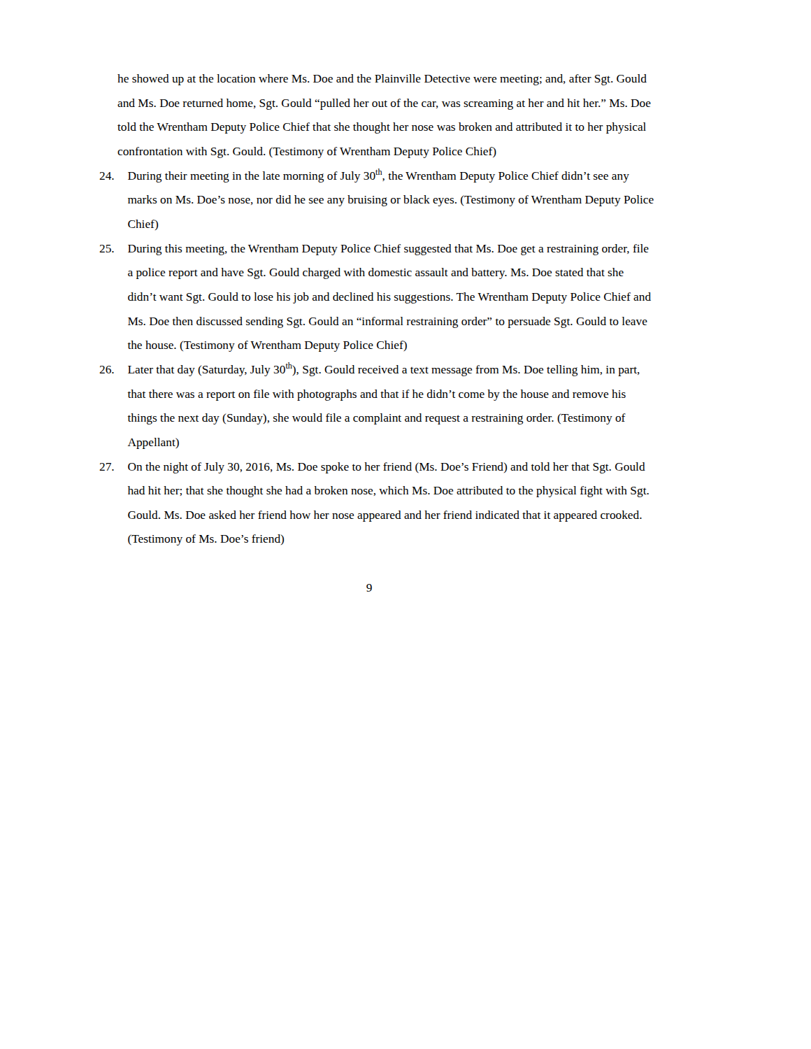he showed up at the location where Ms. Doe and the Plainville Detective were meeting; and, after Sgt. Gould and Ms. Doe returned home, Sgt. Gould “pulled her out of the car, was screaming at her and hit her.” Ms. Doe told the Wrentham Deputy Police Chief that she thought her nose was broken and attributed it to her physical confrontation with Sgt. Gould. (Testimony of Wrentham Deputy Police Chief)
During their meeting in the late morning of July 30th, the Wrentham Deputy Police Chief didn’t see any marks on Ms. Doe’s nose, nor did he see any bruising or black eyes. (Testimony of Wrentham Deputy Police Chief)
During this meeting, the Wrentham Deputy Police Chief suggested that Ms. Doe get a restraining order, file a police report and have Sgt. Gould charged with domestic assault and battery. Ms. Doe stated that she didn’t want Sgt. Gould to lose his job and declined his suggestions. The Wrentham Deputy Police Chief and Ms. Doe then discussed sending Sgt. Gould an “informal restraining order” to persuade Sgt. Gould to leave the house. (Testimony of Wrentham Deputy Police Chief)
Later that day (Saturday, July 30th), Sgt. Gould received a text message from Ms. Doe telling him, in part, that there was a report on file with photographs and that if he didn’t come by the house and remove his things the next day (Sunday), she would file a complaint and request a restraining order. (Testimony of Appellant)
On the night of July 30, 2016, Ms. Doe spoke to her friend (Ms. Doe’s Friend) and told her that Sgt. Gould had hit her; that she thought she had a broken nose, which Ms. Doe attributed to the physical fight with Sgt. Gould. Ms. Doe asked her friend how her nose appeared and her friend indicated that it appeared crooked. (Testimony of Ms. Doe’s friend)
9